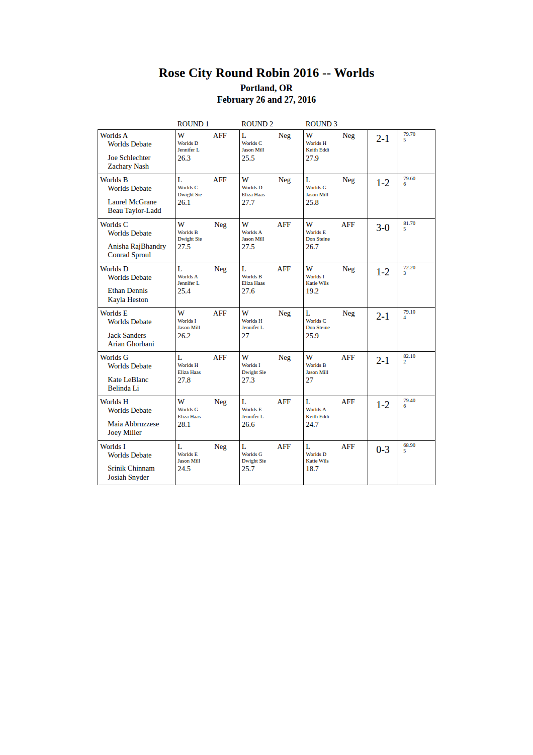Rose City Round Robin 2016 -- Worlds
Portland, OR
February 26 and 27, 2016
| | ROUND 1 | ROUND 2 | ROUND 3 | | |
| --- | --- | --- | --- | --- | --- |
| Worlds A Worlds Debate Joe Schlechter Zachary Nash | W AFF Worlds D Jennifer L 26.3 | L Neg Worlds C Jason Mill 25.5 | W Neg Worlds H Keith Eddi 27.9 | 2-1 | 79.70 5 |
| Worlds B Worlds Debate Laurel McGrane Beau Taylor-Ladd | L AFF Worlds C Dwight Sie 26.1 | W Neg Worlds D Eliza Haas 27.7 | L Neg Worlds G Jason Mill 25.8 | 1-2 | 79.60 6 |
| Worlds C Worlds Debate Anisha RajBhandry Conrad Sproul | W Neg Worlds B Dwight Sie 27.5 | W AFF Worlds A Jason Mill 27.5 | W AFF Worlds E Don Steine 26.7 | 3-0 | 81.70 5 |
| Worlds D Worlds Debate Ethan Dennis Kayla Heston | L Neg Worlds A Jennifer L 25.4 | L AFF Worlds B Eliza Haas 27.6 | W Neg Worlds I Katie Wils 19.2 | 1-2 | 72.20 3 |
| Worlds E Worlds Debate Jack Sanders Arian Ghorbani | W AFF Worlds I Jason Mill 26.2 | W Neg Worlds H Jennifer L 27 | L Neg Worlds C Don Steine 25.9 | 2-1 | 79.10 4 |
| Worlds G Worlds Debate Kate LeBlanc Belinda Li | L AFF Worlds H Eliza Haas 27.8 | W Neg Worlds I Dwight Sie 27.3 | W AFF Worlds B Jason Mill 27 | 2-1 | 82.10 2 |
| Worlds H Worlds Debate Maia Abbruzzese Joey Miller | W Neg Worlds G Eliza Haas 28.1 | L AFF Worlds E Jennifer L 26.6 | L AFF Worlds A Keith Eddi 24.7 | 1-2 | 79.40 6 |
| Worlds I Worlds Debate Srinik Chinnam Josiah Snyder | L Neg Worlds E Jason Mill 24.5 | L AFF Worlds G Dwight Sie 25.7 | L AFF Worlds D Katie Wils 18.7 | 0-3 | 68.90 5 |